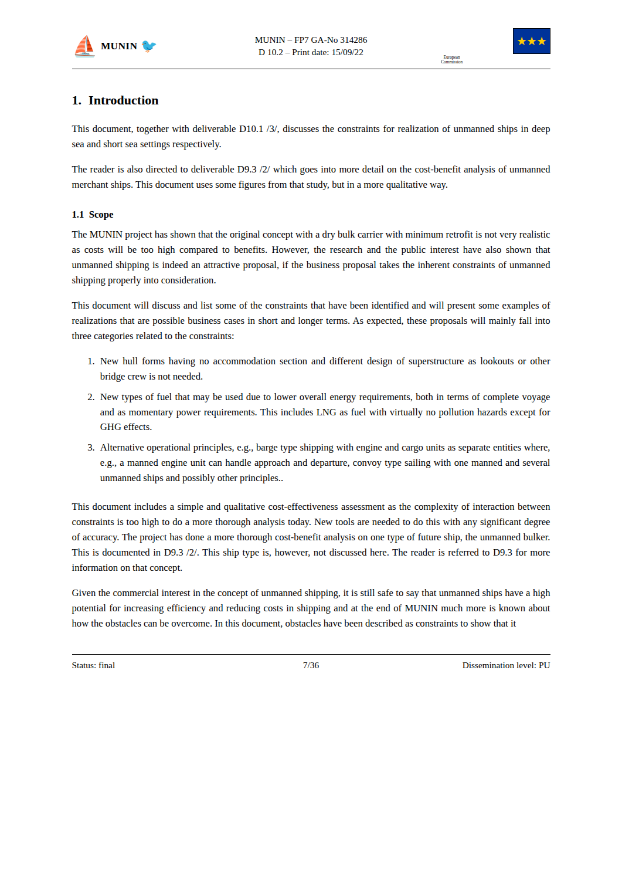⛵ MUNIN 🐦
MUNIN – FP7 GA-No 314286
D 10.2 – Print date: 15/09/22
★★★
European
Commission
1. Introduction
This document, together with deliverable D10.1 /3/, discusses the constraints for realization of unmanned ships in deep sea and short sea settings respectively.
The reader is also directed to deliverable D9.3 /2/ which goes into more detail on the cost-benefit analysis of unmanned merchant ships. This document uses some figures from that study, but in a more qualitative way.
1.1 Scope
The MUNIN project has shown that the original concept with a dry bulk carrier with minimum retrofit is not very realistic as costs will be too high compared to benefits. However, the research and the public interest have also shown that unmanned shipping is indeed an attractive proposal, if the business proposal takes the inherent constraints of unmanned shipping properly into consideration.
This document will discuss and list some of the constraints that have been identified and will present some examples of realizations that are possible business cases in short and longer terms. As expected, these proposals will mainly fall into three categories related to the constraints:
New hull forms having no accommodation section and different design of superstructure as lookouts or other bridge crew is not needed.
New types of fuel that may be used due to lower overall energy requirements, both in terms of complete voyage and as momentary power requirements. This includes LNG as fuel with virtually no pollution hazards except for GHG effects.
Alternative operational principles, e.g., barge type shipping with engine and cargo units as separate entities where, e.g., a manned engine unit can handle approach and departure, convoy type sailing with one manned and several unmanned ships and possibly other principles..
This document includes a simple and qualitative cost-effectiveness assessment as the complexity of interaction between constraints is too high to do a more thorough analysis today. New tools are needed to do this with any significant degree of accuracy. The project has done a more thorough cost-benefit analysis on one type of future ship, the unmanned bulker. This is documented in D9.3 /2/. This ship type is, however, not discussed here. The reader is referred to D9.3 for more information on that concept.
Given the commercial interest in the concept of unmanned shipping, it is still safe to say that unmanned ships have a high potential for increasing efficiency and reducing costs in shipping and at the end of MUNIN much more is known about how the obstacles can be overcome. In this document, obstacles have been described as constraints to show that it
Status: final
7/36
Dissemination level: PU